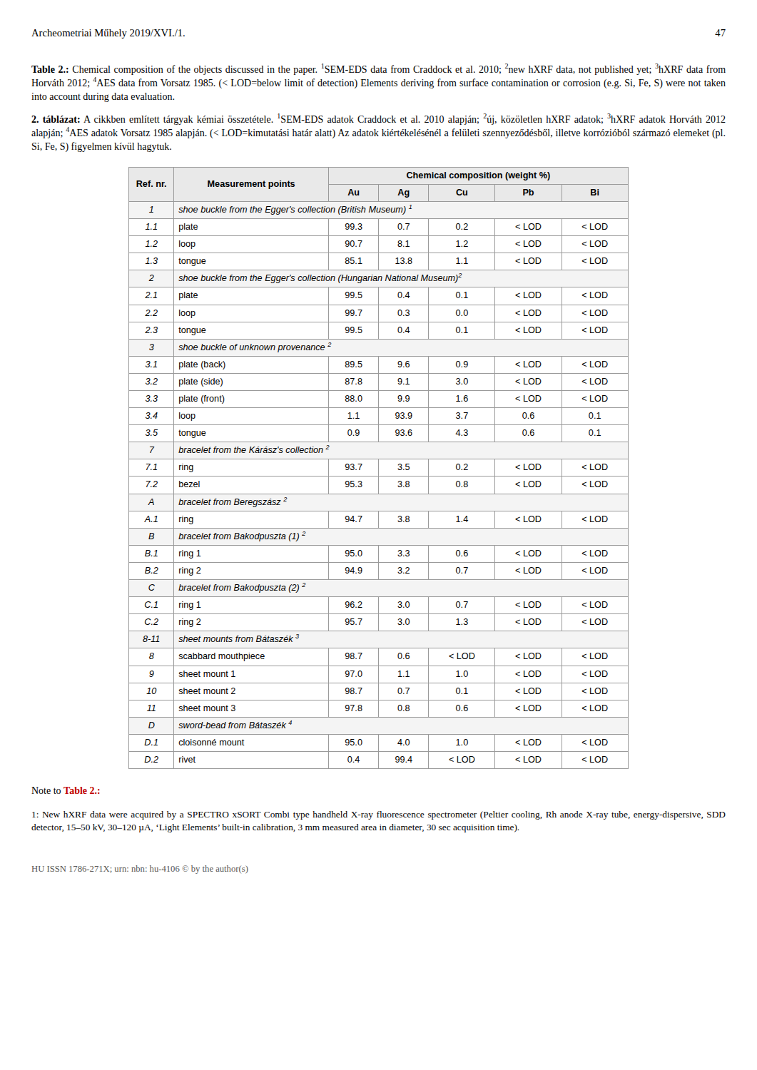Archeometriai Műhely 2019/XVI./1. 47
Table 2.: Chemical composition of the objects discussed in the paper. 1SEM-EDS data from Craddock et al. 2010; 2new hXRF data, not published yet; 3hXRF data from Horváth 2012; 4AES data from Vorsatz 1985. (< LOD=below limit of detection) Elements deriving from surface contamination or corrosion (e.g. Si, Fe, S) were not taken into account during data evaluation.
2. táblázat: A cikkben említett tárgyak kémiai összetétele. 1SEM-EDS adatok Craddock et al. 2010 alapján; 2új, közöletlen hXRF adatok; 3hXRF adatok Horváth 2012 alapján; 4AES adatok Vorsatz 1985 alapján. (< LOD=kimutatási határ alatt) Az adatok kiértékelésénél a felületi szennyeződésből, illetve korrózióból származó elemeket (pl. Si, Fe, S) figyelmen kívül hagytuk.
| Ref. nr. | Measurement points | Chemical composition (weight %) |
| --- | --- | --- |
| Au | Ag | Cu | Pb | Bi |
| 1 | shoe buckle from the Egger's collection (British Museum) 1 |
| 1.1 | plate | 99.3 | 0.7 | 0.2 | < LOD | < LOD |
| 1.2 | loop | 90.7 | 8.1 | 1.2 | < LOD | < LOD |
| 1.3 | tongue | 85.1 | 13.8 | 1.1 | < LOD | < LOD |
| 2 | shoe buckle from the Egger's collection (Hungarian National Museum) 2 |
| 2.1 | plate | 99.5 | 0.4 | 0.1 | < LOD | < LOD |
| 2.2 | loop | 99.7 | 0.3 | 0.0 | < LOD | < LOD |
| 2.3 | tongue | 99.5 | 0.4 | 0.1 | < LOD | < LOD |
| 3 | shoe buckle of unknown provenance 2 |
| 3.1 | plate (back) | 89.5 | 9.6 | 0.9 | < LOD | < LOD |
| 3.2 | plate (side) | 87.8 | 9.1 | 3.0 | < LOD | < LOD |
| 3.3 | plate (front) | 88.0 | 9.9 | 1.6 | < LOD | < LOD |
| 3.4 | loop | 1.1 | 93.9 | 3.7 | 0.6 | 0.1 |
| 3.5 | tongue | 0.9 | 93.6 | 4.3 | 0.6 | 0.1 |
| 7 | bracelet from the Kárász's collection 2 |
| 7.1 | ring | 93.7 | 3.5 | 0.2 | < LOD | < LOD |
| 7.2 | bezel | 95.3 | 3.8 | 0.8 | < LOD | < LOD |
| A | bracelet from Beregszász 2 |
| A.1 | ring | 94.7 | 3.8 | 1.4 | < LOD | < LOD |
| B | bracelet from Bakodpuszta (1) 2 |
| B.1 | ring 1 | 95.0 | 3.3 | 0.6 | < LOD | < LOD |
| B.2 | ring 2 | 94.9 | 3.2 | 0.7 | < LOD | < LOD |
| C | bracelet from Bakodpuszta (2) 2 |
| C.1 | ring 1 | 96.2 | 3.0 | 0.7 | < LOD | < LOD |
| C.2 | ring 2 | 95.7 | 3.0 | 1.3 | < LOD | < LOD |
| 8-11 | sheet mounts from Bátaszék 3 |
| 8 | scabbard mouthpiece | 98.7 | 0.6 | < LOD | < LOD | < LOD |
| 9 | sheet mount 1 | 97.0 | 1.1 | 1.0 | < LOD | < LOD |
| 10 | sheet mount 2 | 98.7 | 0.7 | 0.1 | < LOD | < LOD |
| 11 | sheet mount 3 | 97.8 | 0.8 | 0.6 | < LOD | < LOD |
| D | sword-bead from Bátaszék 4 |
| D.1 | cloisonné mount | 95.0 | 4.0 | 1.0 | < LOD | < LOD |
| D.2 | rivet | 0.4 | 99.4 | < LOD | < LOD | < LOD |
Note to Table 2.:
1: New hXRF data were acquired by a SPECTRO xSORT Combi type handheld X-ray fluorescence spectrometer (Peltier cooling, Rh anode X-ray tube, energy-dispersive, SDD detector, 15–50 kV, 30–120 µA, ‘Light Elements’ built-in calibration, 3 mm measured area in diameter, 30 sec acquisition time).
HU ISSN 1786-271X; urn: nbn: hu-4106 © by the author(s)